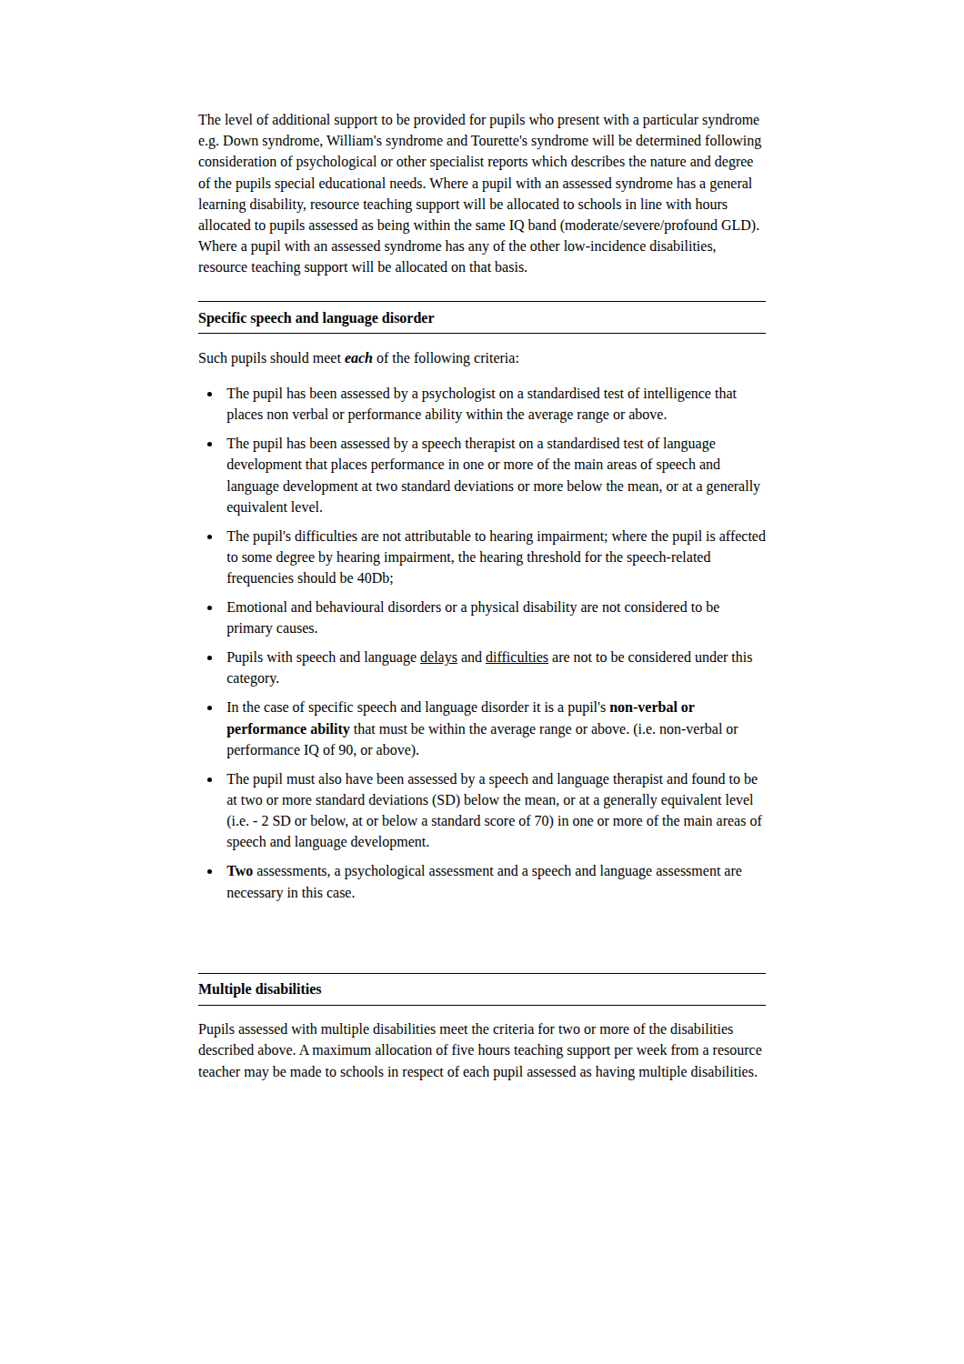The level of additional support to be provided for pupils who present with a particular syndrome e.g. Down syndrome, William's syndrome and Tourette's syndrome will be determined following consideration of psychological or other specialist reports which describes the nature and degree of the pupils special educational needs. Where a pupil with an assessed syndrome has a general learning disability, resource teaching support will be allocated to schools in line with hours allocated to pupils assessed as being within the same IQ band (moderate/severe/profound GLD). Where a pupil with an assessed syndrome has any of the other low-incidence disabilities, resource teaching support will be allocated on that basis.
Specific speech and language disorder
Such pupils should meet each of the following criteria:
The pupil has been assessed by a psychologist on a standardised test of intelligence that places non verbal or performance ability within the average range or above.
The pupil has been assessed by a speech therapist on a standardised test of language development that places performance in one or more of the main areas of speech and language development at two standard deviations or more below the mean, or at a generally equivalent level.
The pupil's difficulties are not attributable to hearing impairment; where the pupil is affected to some degree by hearing impairment, the hearing threshold for the speech-related frequencies should be 40Db;
Emotional and behavioural disorders or a physical disability are not considered to be primary causes.
Pupils with speech and language delays and difficulties are not to be considered under this category.
In the case of specific speech and language disorder it is a pupil's non-verbal or performance ability that must be within the average range or above. (i.e. non-verbal or performance IQ of 90, or above).
The pupil must also have been assessed by a speech and language therapist and found to be at two or more standard deviations (SD) below the mean, or at a generally equivalent level (i.e. - 2 SD or below, at or below a standard score of 70) in one or more of the main areas of speech and language development.
Two assessments, a psychological assessment and a speech and language assessment are necessary in this case.
Multiple disabilities
Pupils assessed with multiple disabilities meet the criteria for two or more of the disabilities described above. A maximum allocation of five hours teaching support per week from a resource teacher may be made to schools in respect of each pupil assessed as having multiple disabilities.